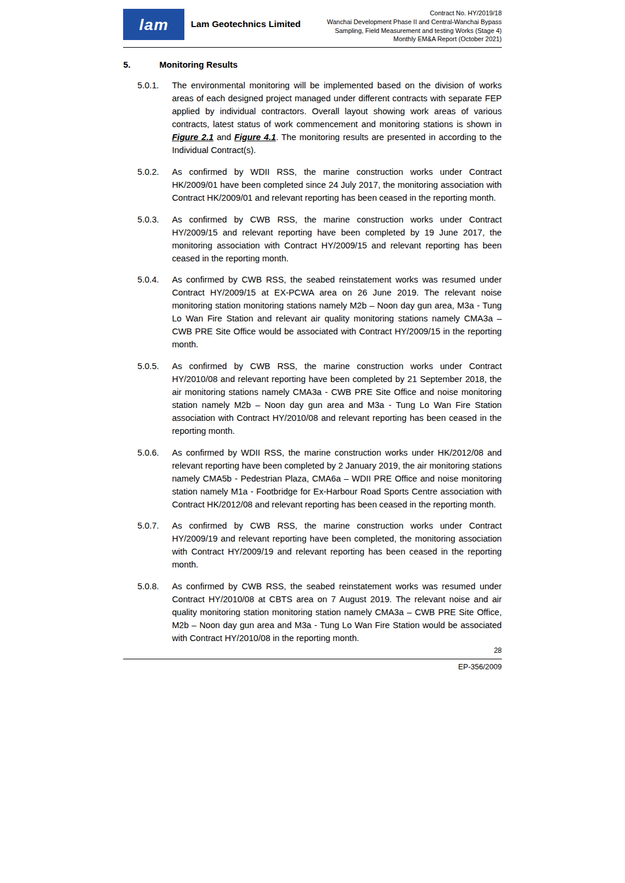lam
Lam Geotechnics Limited
Contract No. HY/2019/18
Wanchai Development Phase II and Central-Wanchai Bypass
Sampling, Field Measurement and testing Works (Stage 4)
Monthly EM&A Report (October 2021)
5. Monitoring Results
5.0.1. The environmental monitoring will be implemented based on the division of works areas of each designed project managed under different contracts with separate FEP applied by individual contractors. Overall layout showing work areas of various contracts, latest status of work commencement and monitoring stations is shown in Figure 2.1 and Figure 4.1. The monitoring results are presented in according to the Individual Contract(s).
5.0.2. As confirmed by WDII RSS, the marine construction works under Contract HK/2009/01 have been completed since 24 July 2017, the monitoring association with Contract HK/2009/01 and relevant reporting has been ceased in the reporting month.
5.0.3. As confirmed by CWB RSS, the marine construction works under Contract HY/2009/15 and relevant reporting have been completed by 19 June 2017, the monitoring association with Contract HY/2009/15 and relevant reporting has been ceased in the reporting month.
5.0.4. As confirmed by CWB RSS, the seabed reinstatement works was resumed under Contract HY/2009/15 at EX-PCWA area on 26 June 2019. The relevant noise monitoring station monitoring stations namely M2b – Noon day gun area, M3a - Tung Lo Wan Fire Station and relevant air quality monitoring stations namely CMA3a – CWB PRE Site Office would be associated with Contract HY/2009/15 in the reporting month.
5.0.5. As confirmed by CWB RSS, the marine construction works under Contract HY/2010/08 and relevant reporting have been completed by 21 September 2018, the air monitoring stations namely CMA3a - CWB PRE Site Office and noise monitoring station namely M2b – Noon day gun area and M3a - Tung Lo Wan Fire Station association with Contract HY/2010/08 and relevant reporting has been ceased in the reporting month.
5.0.6. As confirmed by WDII RSS, the marine construction works under HK/2012/08 and relevant reporting have been completed by 2 January 2019, the air monitoring stations namely CMA5b - Pedestrian Plaza, CMA6a – WDII PRE Office and noise monitoring station namely M1a - Footbridge for Ex-Harbour Road Sports Centre association with Contract HK/2012/08 and relevant reporting has been ceased in the reporting month.
5.0.7. As confirmed by CWB RSS, the marine construction works under Contract HY/2009/19 and relevant reporting have been completed, the monitoring association with Contract HY/2009/19 and relevant reporting has been ceased in the reporting month.
5.0.8. As confirmed by CWB RSS, the seabed reinstatement works was resumed under Contract HY/2010/08 at CBTS area on 7 August 2019. The relevant noise and air quality monitoring station monitoring station namely CMA3a – CWB PRE Site Office, M2b – Noon day gun area and M3a - Tung Lo Wan Fire Station would be associated with Contract HY/2010/08 in the reporting month.
28
EP-356/2009